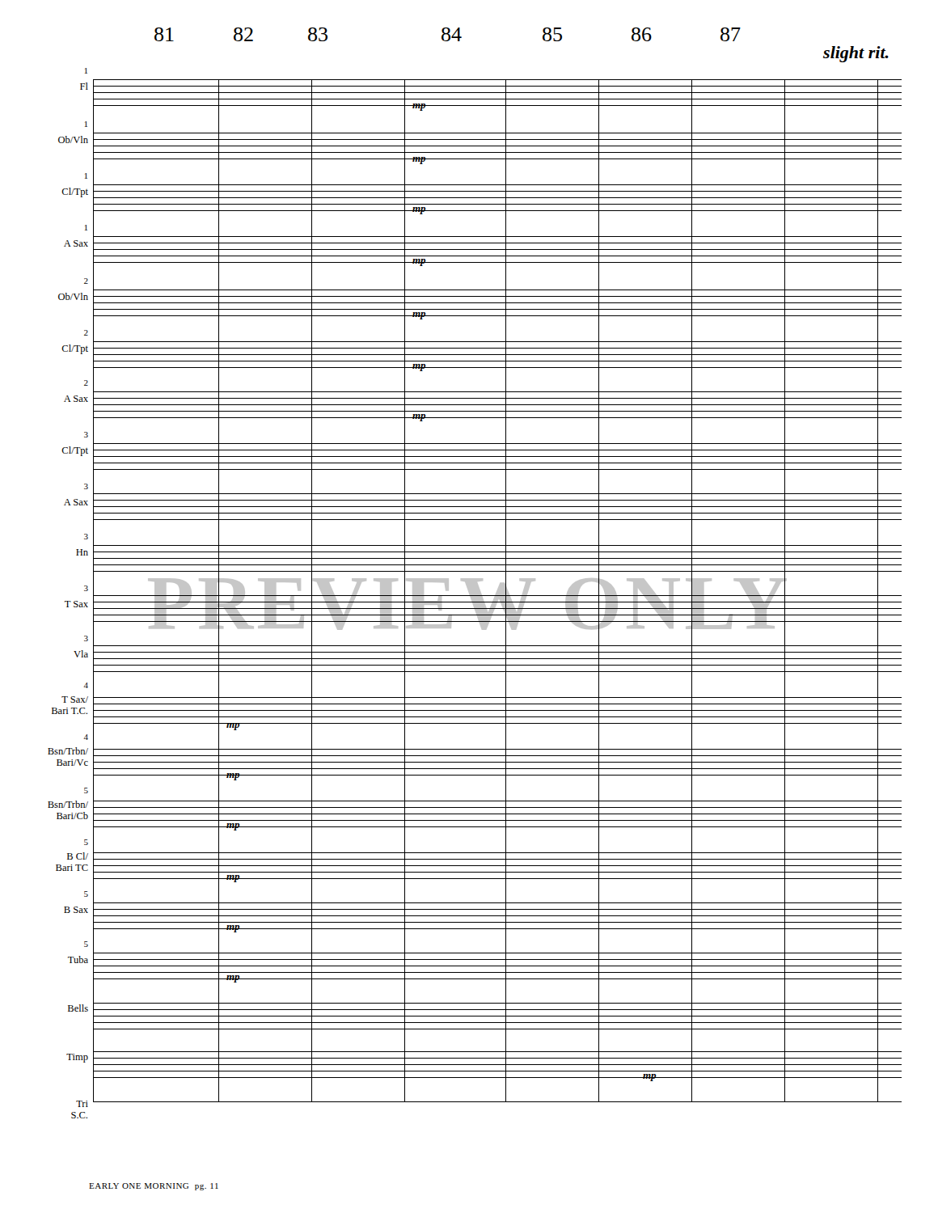81 82 83 84 85 86 87
slight rit.
1
Fl
1
Ob/Vln
1
Cl/Tpt
1
A Sax
2
Ob/Vln
2
Cl/Tpt
2
A Sax
3
Cl/Tpt
3
A Sax
3
Hn
3
T Sax
3
Vla
4
T Sax/
Bari T.C.
4
Bsn/Trbn/
Bari/Vc
5
Bsn/Trbn/
Bari/Cb
5
B Cl/
Bari TC
5
B Sax
5
Tuba
Bells
Timp
Tri
S.C.
mp
mp
mp
mp
mp
mp
mp
mp
mp
mp
mp
mp
mp
mp
PREVIEW ONLY
EARLY ONE MORNING pg. 11